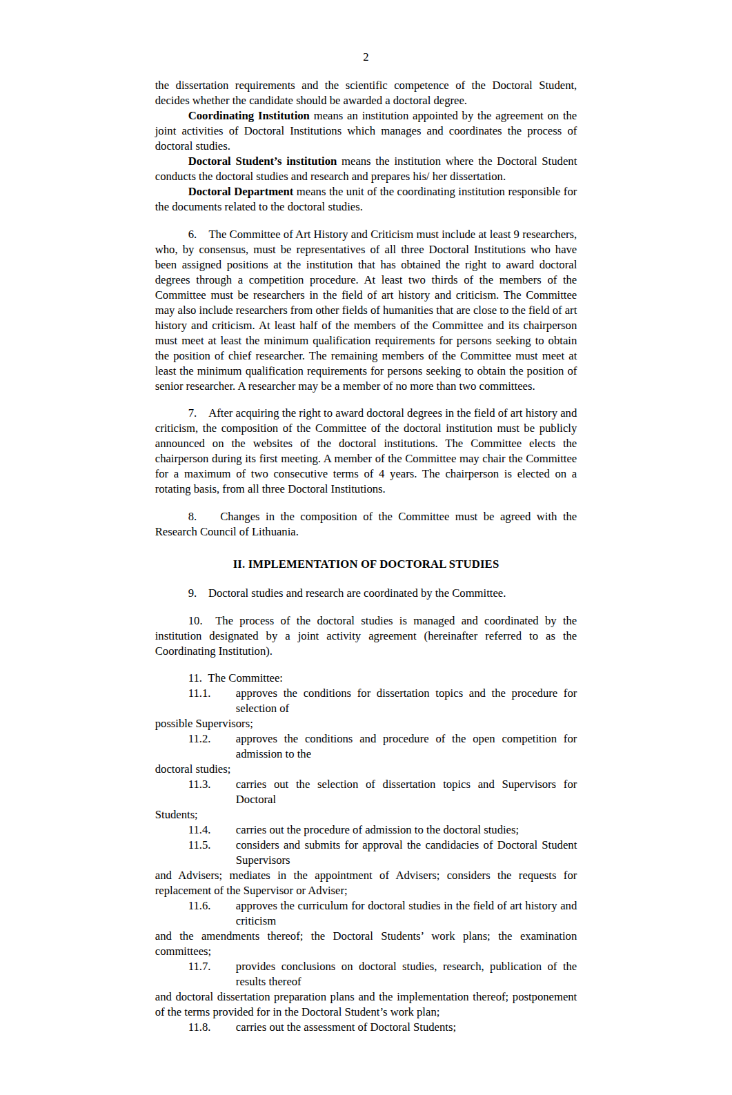2
the dissertation requirements and the scientific competence of the Doctoral Student, decides whether the candidate should be awarded a doctoral degree.
Coordinating Institution means an institution appointed by the agreement on the joint activities of Doctoral Institutions which manages and coordinates the process of doctoral studies.
Doctoral Student’s institution means the institution where the Doctoral Student conducts the doctoral studies and research and prepares his/ her dissertation.
Doctoral Department means the unit of the coordinating institution responsible for the documents related to the doctoral studies.
6. The Committee of Art History and Criticism must include at least 9 researchers, who, by consensus, must be representatives of all three Doctoral Institutions who have been assigned positions at the institution that has obtained the right to award doctoral degrees through a competition procedure. At least two thirds of the members of the Committee must be researchers in the field of art history and criticism. The Committee may also include researchers from other fields of humanities that are close to the field of art history and criticism. At least half of the members of the Committee and its chairperson must meet at least the minimum qualification requirements for persons seeking to obtain the position of chief researcher. The remaining members of the Committee must meet at least the minimum qualification requirements for persons seeking to obtain the position of senior researcher. A researcher may be a member of no more than two committees.
7. After acquiring the right to award doctoral degrees in the field of art history and criticism, the composition of the Committee of the doctoral institution must be publicly announced on the websites of the doctoral institutions. The Committee elects the chairperson during its first meeting. A member of the Committee may chair the Committee for a maximum of two consecutive terms of 4 years. The chairperson is elected on a rotating basis, from all three Doctoral Institutions.
8. Changes in the composition of the Committee must be agreed with the Research Council of Lithuania.
II. IMPLEMENTATION OF DOCTORAL STUDIES
9. Doctoral studies and research are coordinated by the Committee.
10. The process of the doctoral studies is managed and coordinated by the institution designated by a joint activity agreement (hereinafter referred to as the Coordinating Institution).
11. The Committee:
11.1.
approves the conditions for dissertation topics and the procedure for selection of
possible Supervisors;
11.2.
approves the conditions and procedure of the open competition for admission to the
doctoral studies;
11.3.
carries out the selection of dissertation topics and Supervisors for Doctoral
Students;
11.4.
carries out the procedure of admission to the doctoral studies;
11.5.
considers and submits for approval the candidacies of Doctoral Student Supervisors
and Advisers; mediates in the appointment of Advisers; considers the requests for replacement of the Supervisor or Adviser;
11.6.
approves the curriculum for doctoral studies in the field of art history and criticism
and the amendments thereof; the Doctoral Students’ work plans; the examination committees;
11.7.
provides conclusions on doctoral studies, research, publication of the results thereof
and doctoral dissertation preparation plans and the implementation thereof; postponement of the terms provided for in the Doctoral Student’s work plan;
11.8.
carries out the assessment of Doctoral Students;